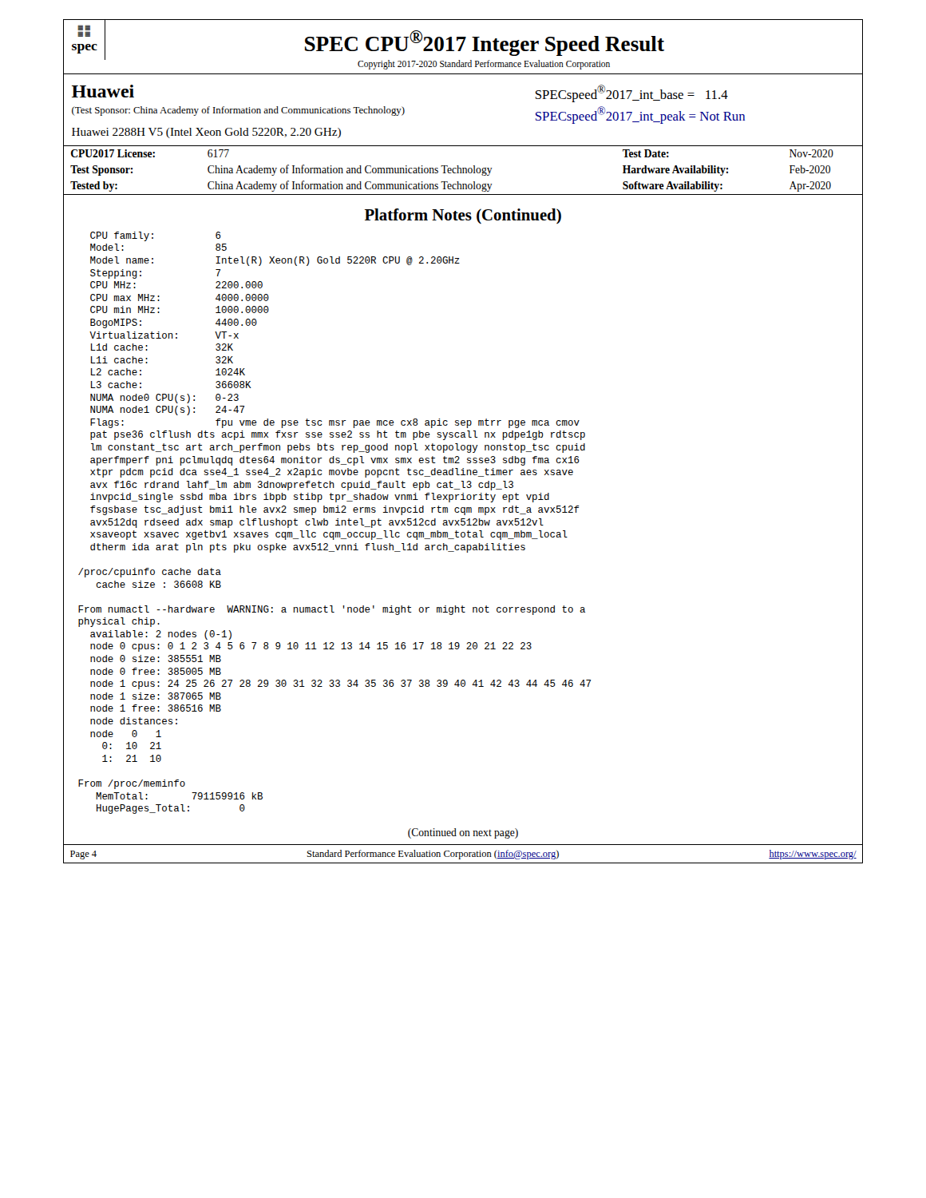▦▦
▦▦
spec
SPEC CPU®2017 Integer Speed Result
Copyright 2017-2020 Standard Performance Evaluation Corporation
Huawei
(Test Sponsor: China Academy of Information and Communications Technology)
Huawei 2288H V5 (Intel Xeon Gold 5220R, 2.20 GHz)
SPECspeed®2017_int_base = 11.4
SPECspeed®2017_int_peak = Not Run
| CPU2017 License: | 6177 | Test Date: | Nov-2020 |
| Test Sponsor: | China Academy of Information and Communications Technology | Hardware Availability: | Feb-2020 |
| Tested by: | China Academy of Information and Communications Technology | Software Availability: | Apr-2020 |
Platform Notes (Continued)
   CPU family:          6
   Model:               85
   Model name:          Intel(R) Xeon(R) Gold 5220R CPU @ 2.20GHz
   Stepping:            7
   CPU MHz:             2200.000
   CPU max MHz:         4000.0000
   CPU min MHz:         1000.0000
   BogoMIPS:            4400.00
   Virtualization:      VT-x
   L1d cache:           32K
   L1i cache:           32K
   L2 cache:            1024K
   L3 cache:            36608K
   NUMA node0 CPU(s):   0-23
   NUMA node1 CPU(s):   24-47
   Flags:               fpu vme de pse tsc msr pae mce cx8 apic sep mtrr pge mca cmov
   pat pse36 clflush dts acpi mmx fxsr sse sse2 ss ht tm pbe syscall nx pdpe1gb rdtscp
   lm constant_tsc art arch_perfmon pebs bts rep_good nopl xtopology nonstop_tsc cpuid
   aperfmperf pni pclmulqdq dtes64 monitor ds_cpl vmx smx est tm2 ssse3 sdbg fma cx16
   xtpr pdcm pcid dca sse4_1 sse4_2 x2apic movbe popcnt tsc_deadline_timer aes xsave
   avx f16c rdrand lahf_lm abm 3dnowprefetch cpuid_fault epb cat_l3 cdp_l3
   invpcid_single ssbd mba ibrs ibpb stibp tpr_shadow vnmi flexpriority ept vpid
   fsgsbase tsc_adjust bmi1 hle avx2 smep bmi2 erms invpcid rtm cqm mpx rdt_a avx512f
   avx512dq rdseed adx smap clflushopt clwb intel_pt avx512cd avx512bw avx512vl
   xsaveopt xsavec xgetbv1 xsaves cqm_llc cqm_occup_llc cqm_mbm_total cqm_mbm_local
   dtherm ida arat pln pts pku ospke avx512_vnni flush_l1d arch_capabilities

 /proc/cpuinfo cache data
    cache size : 36608 KB

 From numactl --hardware  WARNING: a numactl 'node' might or might not correspond to a
 physical chip.
   available: 2 nodes (0-1)
   node 0 cpus: 0 1 2 3 4 5 6 7 8 9 10 11 12 13 14 15 16 17 18 19 20 21 22 23
   node 0 size: 385551 MB
   node 0 free: 385005 MB
   node 1 cpus: 24 25 26 27 28 29 30 31 32 33 34 35 36 37 38 39 40 41 42 43 44 45 46 47
   node 1 size: 387065 MB
   node 1 free: 386516 MB
   node distances:
   node   0   1
     0:  10  21
     1:  21  10

 From /proc/meminfo
    MemTotal:       791159916 kB
    HugePages_Total:        0
(Continued on next page)
Page 4 Standard Performance Evaluation Corporation (info@spec.org) https://www.spec.org/